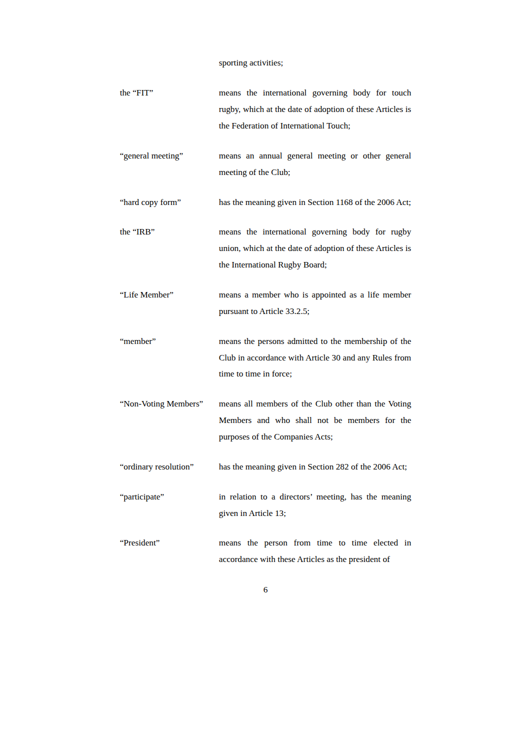| | sporting activities; |
| the “FIT” | means the international governing body for touch rugby, which at the date of adoption of these Articles is the Federation of International Touch; |
| “general meeting” | means an annual general meeting or other general meeting of the Club; |
| “hard copy form” | has the meaning given in Section 1168 of the 2006 Act; |
| the “IRB” | means the international governing body for rugby union, which at the date of adoption of these Articles is the International Rugby Board; |
| “Life Member” | means a member who is appointed as a life member pursuant to Article 33.2.5; |
| “member” | means the persons admitted to the membership of the Club in accordance with Article 30 and any Rules from time to time in force; |
| “Non-Voting Members” | means all members of the Club other than the Voting Members and who shall not be members for the purposes of the Companies Acts; |
| “ordinary resolution” | has the meaning given in Section 282 of the 2006 Act; |
| “participate” | in relation to a directors’ meeting, has the meaning given in Article 13; |
| “President” | means the person from time to time elected in accordance with these Articles as the president of |
6